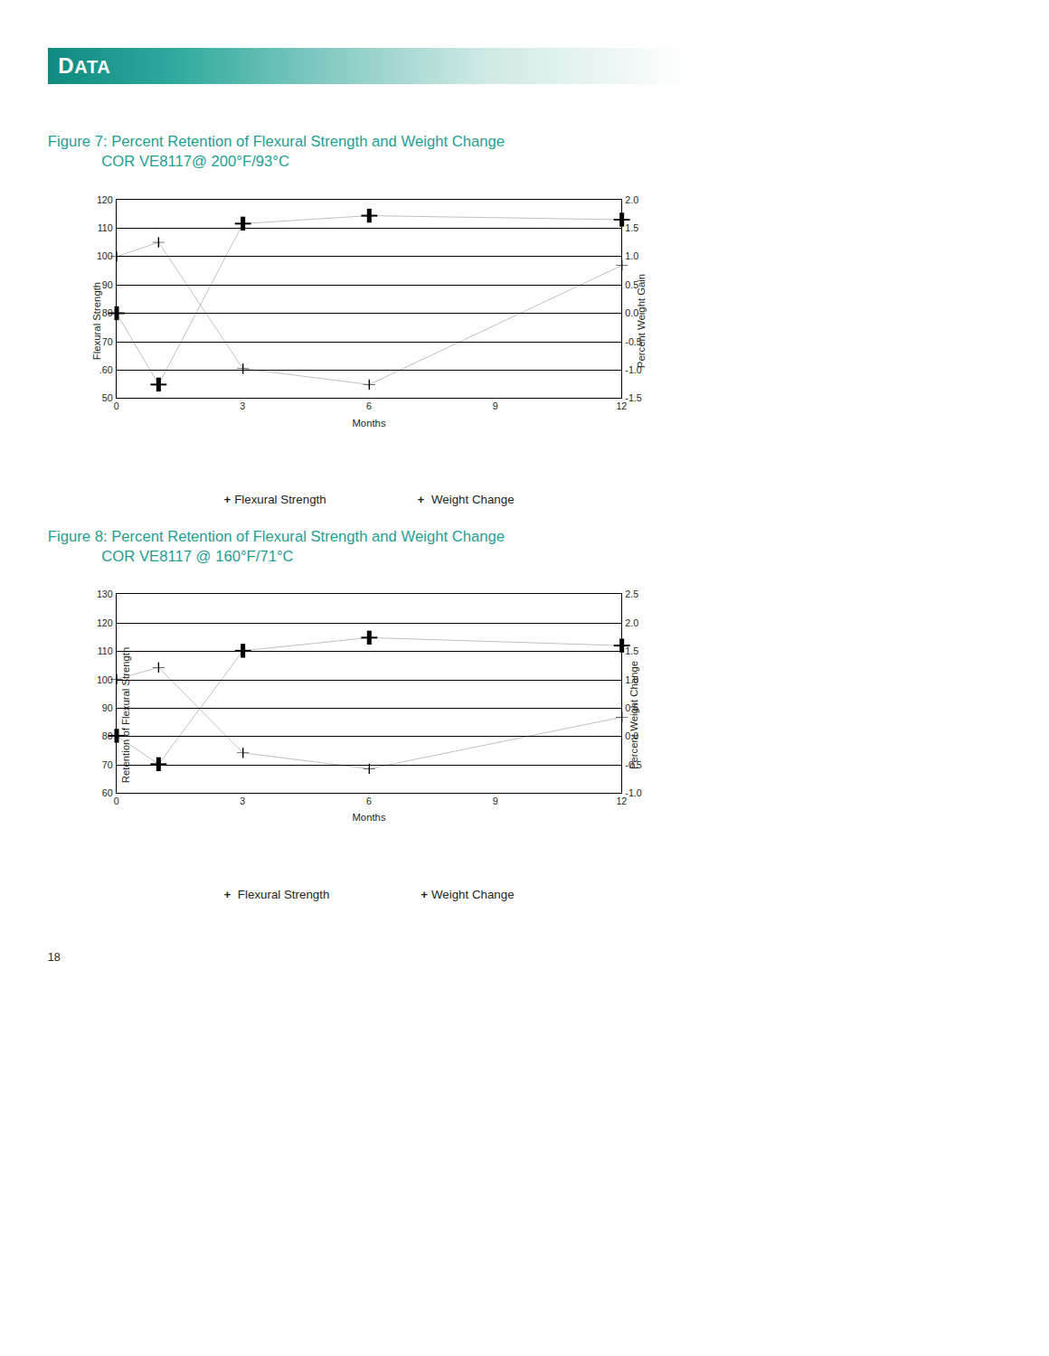DATA
Figure 7: Percent Retention of Flexural Strength and Weight Change COR VE8117@ 200°F/93°C
Flexural Strength
Percent Weight Gain
120
110
100
90
80
70
.60
50
2.0
1.5
1.0
0.5
0.0
-0.5
-1.0
-1.5
0
3
6
9
12
Months
+Flexural Strength
+ Weight Change
Figure 8: Percent Retention of Flexural Strength and Weight Change COR VE8117 @ 160°F/71°C
Retention of Flexural Strength
Percent Weight Change
130
120
110
100
90
80
70
60
2.5
2.0
1.5
1.0
0.5
0.0
-0.5
-1.0
0
3
6
9
12
Months
+ Flexural Strength
+Weight Change
18